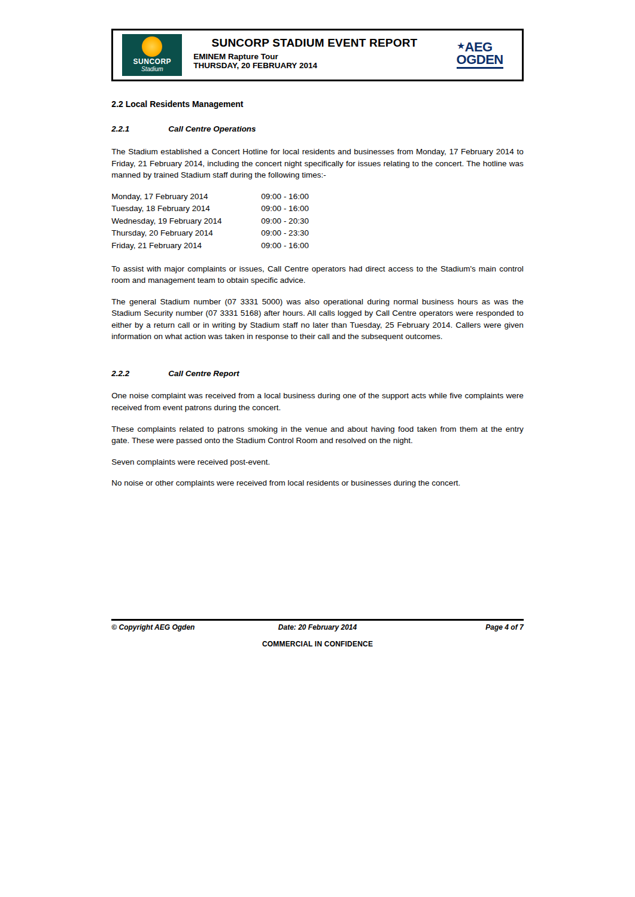SUNCORP
Stadium
SUNCORP STADIUM EVENT REPORT
EMINEM Rapture Tour
THURSDAY, 20 FEBRUARY 2014
★AEG
OGDEN
2.2 Local Residents Management
2.2.1 Call Centre Operations
The Stadium established a Concert Hotline for local residents and businesses from Monday, 17 February 2014 to Friday, 21 February 2014, including the concert night specifically for issues relating to the concert. The hotline was manned by trained Stadium staff during the following times:-
| Monday, 17 February 2014 | 09:00 - 16:00 |
| Tuesday, 18 February 2014 | 09:00 - 16:00 |
| Wednesday, 19 February 2014 | 09:00 - 20:30 |
| Thursday, 20 February 2014 | 09:00 - 23:30 |
| Friday, 21 February 2014 | 09:00 - 16:00 |
To assist with major complaints or issues, Call Centre operators had direct access to the Stadium's main control room and management team to obtain specific advice.
The general Stadium number (07 3331 5000) was also operational during normal business hours as was the Stadium Security number (07 3331 5168) after hours. All calls logged by Call Centre operators were responded to either by a return call or in writing by Stadium staff no later than Tuesday, 25 February 2014. Callers were given information on what action was taken in response to their call and the subsequent outcomes.
2.2.2 Call Centre Report
One noise complaint was received from a local business during one of the support acts while five complaints were received from event patrons during the concert.
These complaints related to patrons smoking in the venue and about having food taken from them at the entry gate. These were passed onto the Stadium Control Room and resolved on the night.
Seven complaints were received post-event.
No noise or other complaints were received from local residents or businesses during the concert.
© Copyright AEG Ogden
Date: 20 February 2014
Page 4 of 7
COMMERCIAL IN CONFIDENCE